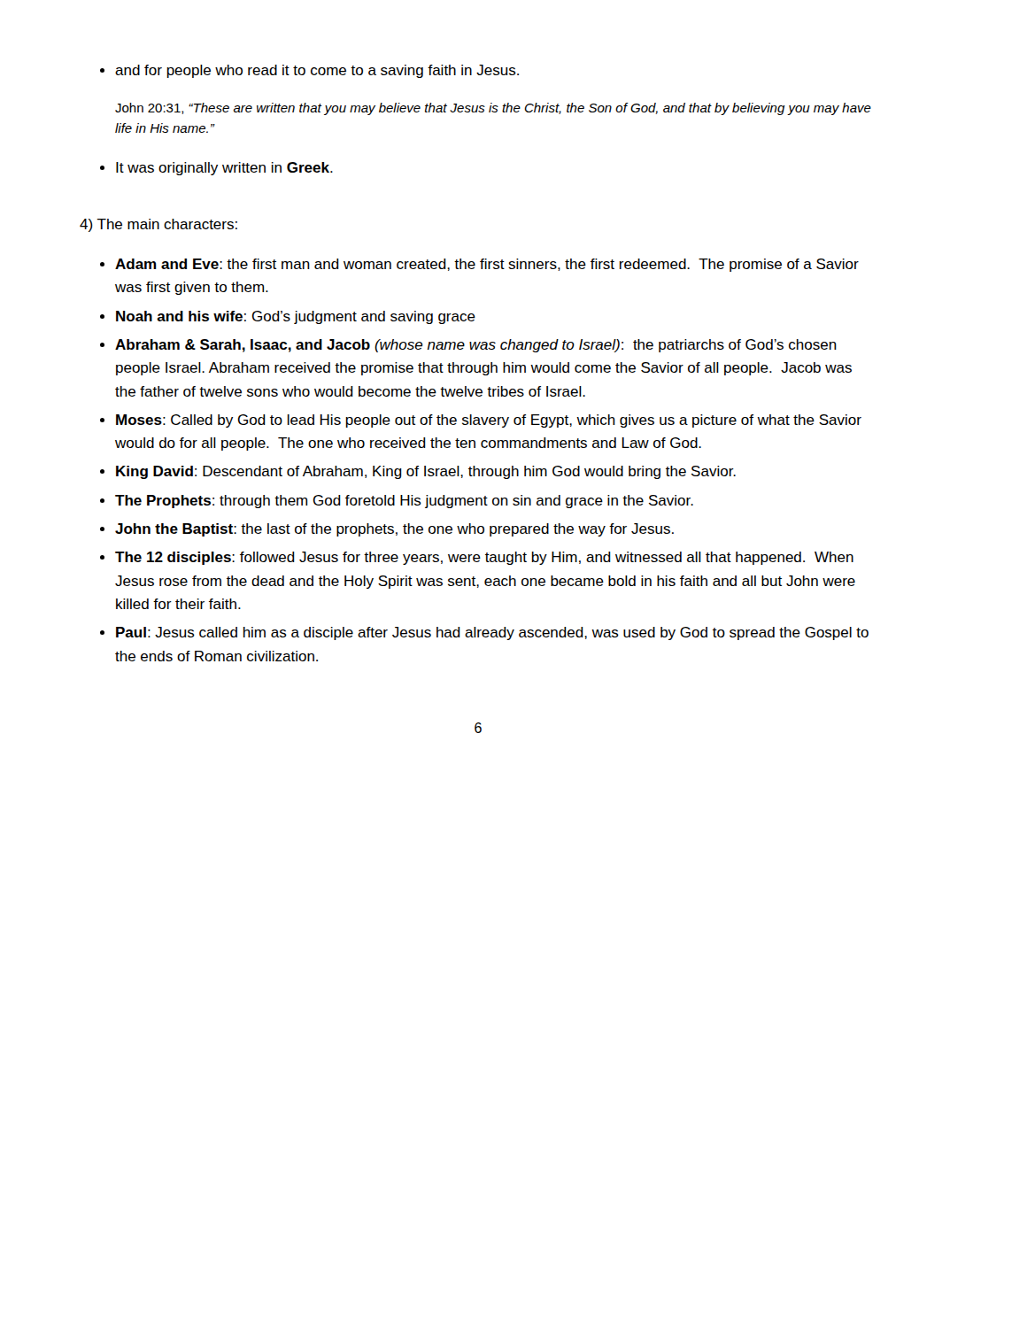and for people who read it to come to a saving faith in Jesus.
John 20:31, “These are written that you may believe that Jesus is the Christ, the Son of God, and that by believing you may have life in His name.”
It was originally written in Greek.
4) The main characters:
Adam and Eve: the first man and woman created, the first sinners, the first redeemed. The promise of a Savior was first given to them.
Noah and his wife: God’s judgment and saving grace
Abraham & Sarah, Isaac, and Jacob (whose name was changed to Israel): the patriarchs of God’s chosen people Israel. Abraham received the promise that through him would come the Savior of all people. Jacob was the father of twelve sons who would become the twelve tribes of Israel.
Moses: Called by God to lead His people out of the slavery of Egypt, which gives us a picture of what the Savior would do for all people. The one who received the ten commandments and Law of God.
King David: Descendant of Abraham, King of Israel, through him God would bring the Savior.
The Prophets: through them God foretold His judgment on sin and grace in the Savior.
John the Baptist: the last of the prophets, the one who prepared the way for Jesus.
The 12 disciples: followed Jesus for three years, were taught by Him, and witnessed all that happened. When Jesus rose from the dead and the Holy Spirit was sent, each one became bold in his faith and all but John were killed for their faith.
Paul: Jesus called him as a disciple after Jesus had already ascended, was used by God to spread the Gospel to the ends of Roman civilization.
6